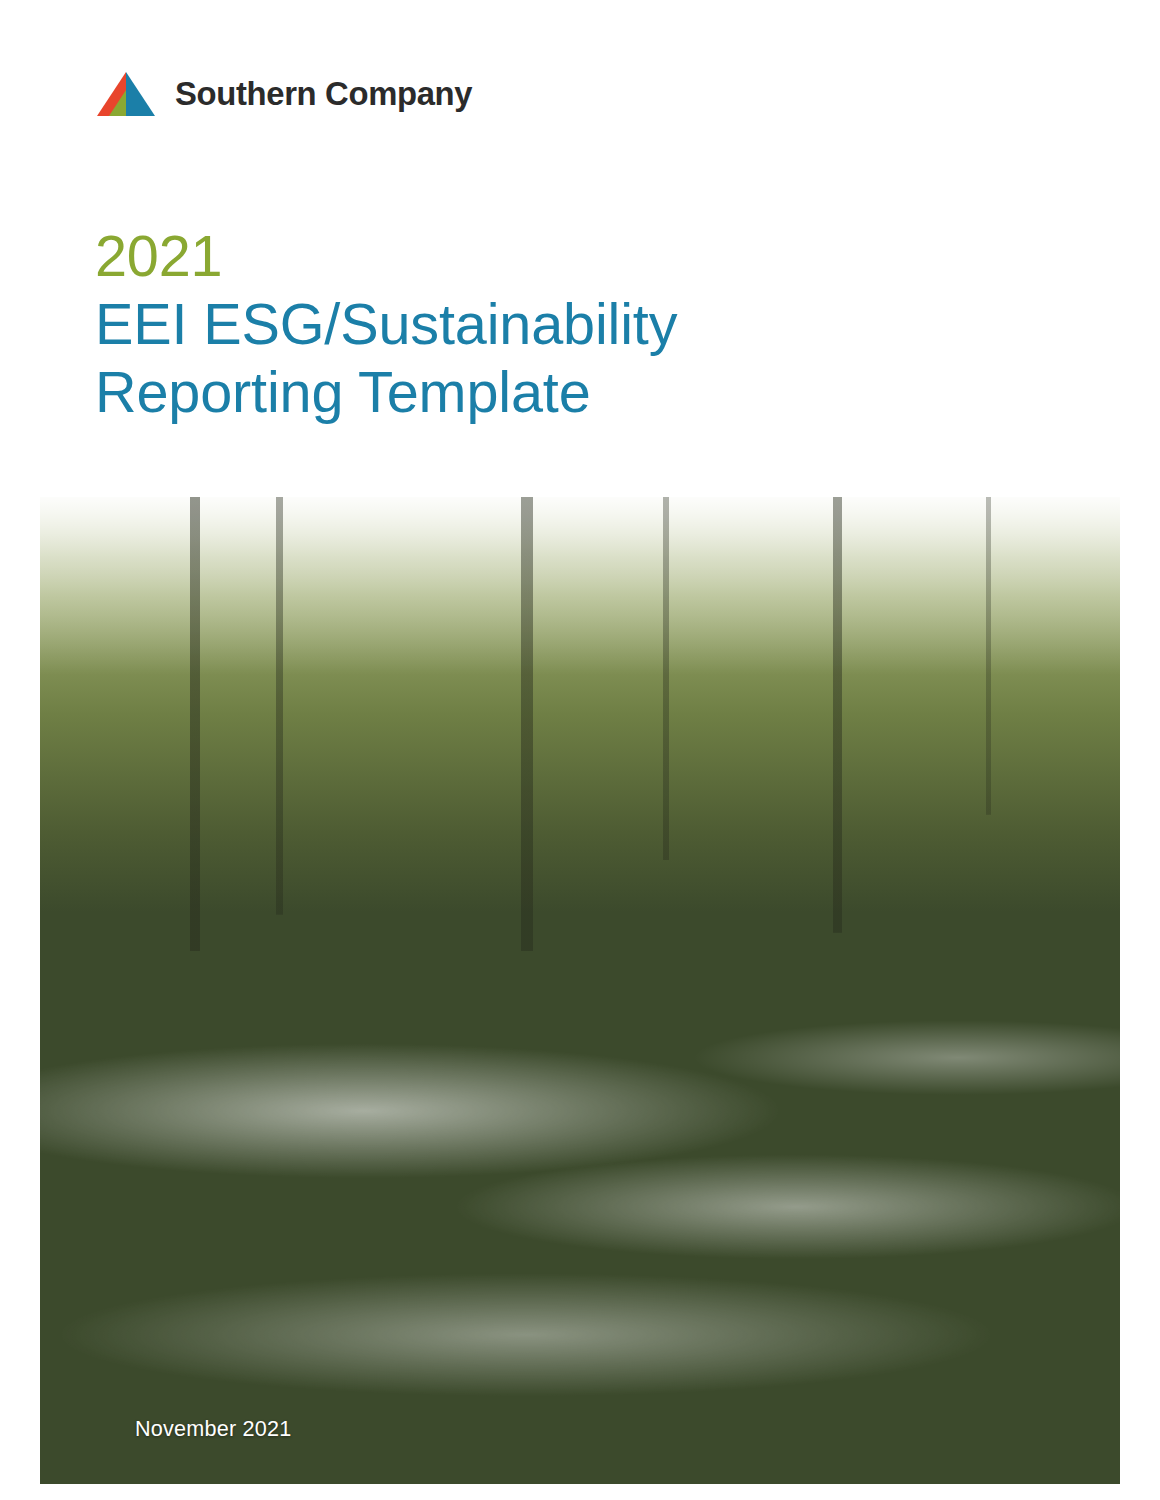Southern Company
2021 EEI ESG/Sustainability Reporting Template
November 2021